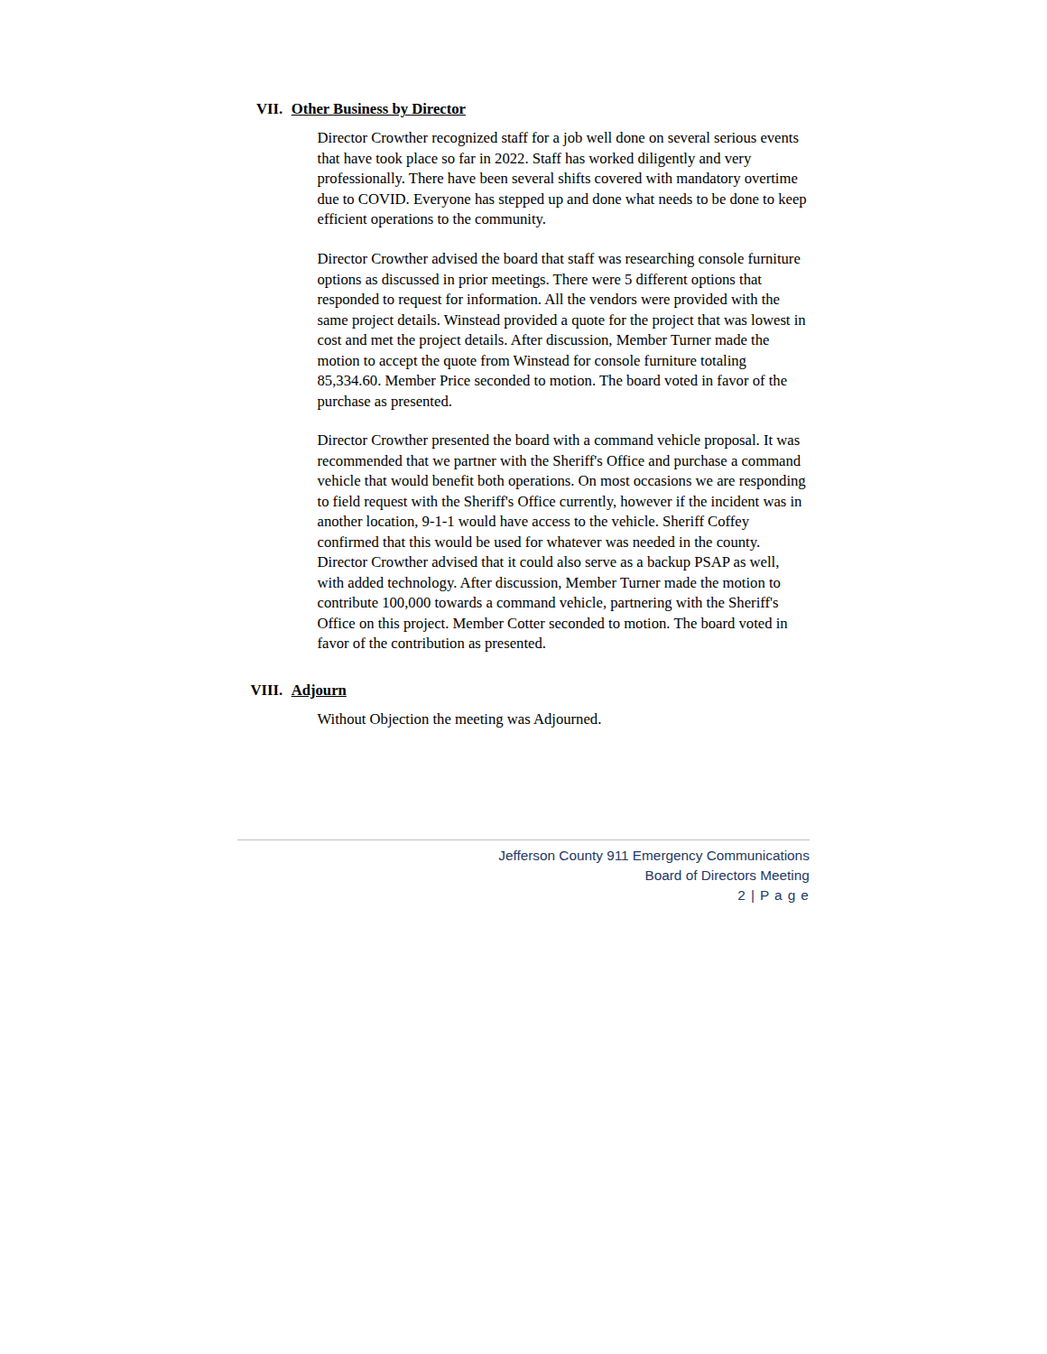VII.
Other Business by Director
Director Crowther recognized staff for a job well done on several serious events that have took place so far in 2022. Staff has worked diligently and very professionally. There have been several shifts covered with mandatory overtime due to COVID. Everyone has stepped up and done what needs to be done to keep efficient operations to the community.
Director Crowther advised the board that staff was researching console furniture options as discussed in prior meetings. There were 5 different options that responded to request for information. All the vendors were provided with the same project details. Winstead provided a quote for the project that was lowest in cost and met the project details. After discussion, Member Turner made the motion to accept the quote from Winstead for console furniture totaling 85,334.60. Member Price seconded to motion. The board voted in favor of the purchase as presented.
Director Crowther presented the board with a command vehicle proposal. It was recommended that we partner with the Sheriff's Office and purchase a command vehicle that would benefit both operations. On most occasions we are responding to field request with the Sheriff's Office currently, however if the incident was in another location, 9-1-1 would have access to the vehicle. Sheriff Coffey confirmed that this would be used for whatever was needed in the county. Director Crowther advised that it could also serve as a backup PSAP as well, with added technology. After discussion, Member Turner made the motion to contribute 100,000 towards a command vehicle, partnering with the Sheriff's Office on this project. Member Cotter seconded to motion. The board voted in favor of the contribution as presented.
VIII.
Adjourn
Without Objection the meeting was Adjourned.
Jefferson County 911 Emergency Communications
Board of Directors Meeting
2 | P a g e